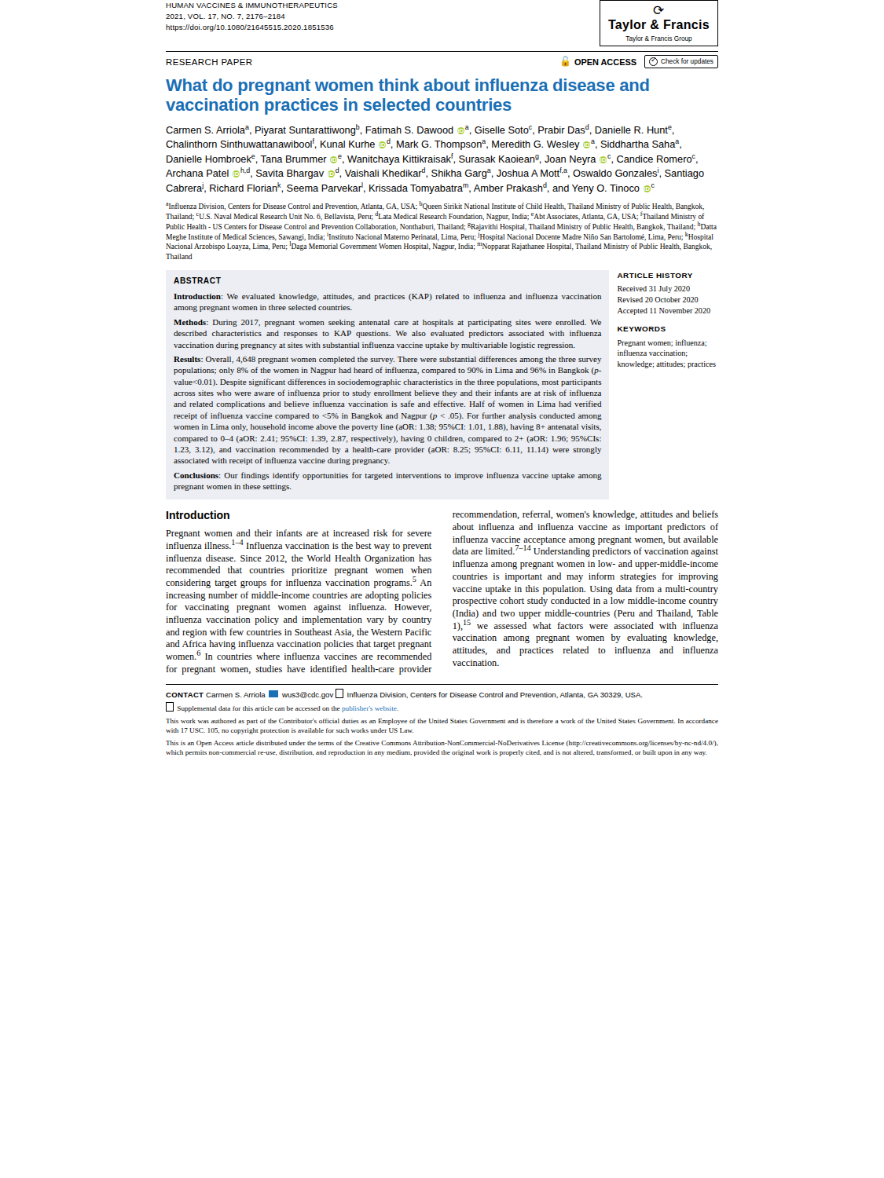Human Vaccines & Immunotherapeutics
2021, VOL. 17, NO. 7, 2176–2184
https://doi.org/10.1080/21645515.2020.1851536
⟳
Taylor & Francis
Taylor & Francis Group
Research Paper
🔓 OPEN ACCESS Check for updates
What do pregnant women think about influenza disease and vaccination practices in selected countries
Carmen S. Arriolaa, Piyarat Suntarattiwongb, Fatimah S. Dawood iDa, Giselle Sotoc, Prabir Dasd, Danielle R. Hunte, Chalinthorn Sinthuwattanawiboolf, Kunal Kurhe iDd, Mark G. Thompsona, Meredith G. Wesley iDa, Siddhartha Sahaa, Danielle Hombroeke, Tana Brummer iDe, Wanitchaya Kittikraisakf, Surasak Kaoieang, Joan Neyra iDc, Candice Romeroc, Archana Patel iDh,d, Savita Bhargav iDd, Vaishali Khedikard, Shikha Garga, Joshua A Mottf,a, Oswaldo Gonzalesi, Santiago Cabreraj, Richard Floriank, Seema Parvekarl, Krissada Tomyabatram, Amber Prakashd, and Yeny O. Tinoco iDc
aInfluenza Division, Centers for Disease Control and Prevention, Atlanta, GA, USA; bQueen Sirikit National Institute of Child Health, Thailand Ministry of Public Health, Bangkok, Thailand; cU.S. Naval Medical Research Unit No. 6, Bellavista, Peru; dLata Medical Research Foundation, Nagpur, India; eAbt Associates, Atlanta, GA, USA; fThailand Ministry of Public Health - US Centers for Disease Control and Prevention Collaboration, Nonthaburi, Thailand; gRajavithi Hospital, Thailand Ministry of Public Health, Bangkok, Thailand; hDatta Meghe Institute of Medical Sciences, Sawangi, India; iInstituto Nacional Materno Perinatal, Lima, Peru; jHospital Nacional Docente Madre Niño San Bartolomé, Lima, Peru; kHospital Nacional Arzobispo Loayza, Lima, Peru; lDaga Memorial Government Women Hospital, Nagpur, India; mNopparat Rajathanee Hospital, Thailand Ministry of Public Health, Bangkok, Thailand
Abstract
Introduction: We evaluated knowledge, attitudes, and practices (KAP) related to influenza and influenza vaccination among pregnant women in three selected countries.
Methods: During 2017, pregnant women seeking antenatal care at hospitals at participating sites were enrolled. We described characteristics and responses to KAP questions. We also evaluated predictors associated with influenza vaccination during pregnancy at sites with substantial influenza vaccine uptake by multivariable logistic regression.
Results: Overall, 4,648 pregnant women completed the survey. There were substantial differences among the three survey populations; only 8% of the women in Nagpur had heard of influenza, compared to 90% in Lima and 96% in Bangkok (p-value<0.01). Despite significant differences in sociodemographic characteristics in the three populations, most participants across sites who were aware of influenza prior to study enrollment believe they and their infants are at risk of influenza and related complications and believe influenza vaccination is safe and effective. Half of women in Lima had verified receipt of influenza vaccine compared to <5% in Bangkok and Nagpur (p < .05). For further analysis conducted among women in Lima only, household income above the poverty line (aOR: 1.38; 95%CI: 1.01, 1.88), having 8+ antenatal visits, compared to 0–4 (aOR: 2.41; 95%CI: 1.39, 2.87, respectively), having 0 children, compared to 2+ (aOR: 1.96; 95%CIs: 1.23, 3.12), and vaccination recommended by a health-care provider (aOR: 8.25; 95%CI: 6.11, 11.14) were strongly associated with receipt of influenza vaccine during pregnancy.
Conclusions: Our findings identify opportunities for targeted interventions to improve influenza vaccine uptake among pregnant women in these settings.
Article History
Received 31 July 2020
Revised 20 October 2020
Accepted 11 November 2020
Keywords
Pregnant women; influenza; influenza vaccination; knowledge; attitudes; practices
Introduction
Pregnant women and their infants are at increased risk for severe influenza illness.1–4 Influenza vaccination is the best way to prevent influenza disease. Since 2012, the World Health Organization has recommended that countries prioritize pregnant women when considering target groups for influenza vaccination programs.5 An increasing number of middle-income countries are adopting policies for vaccinating pregnant women against influenza. However, influenza vaccination policy and implementation vary by country and region with few countries in Southeast Asia, the Western Pacific and Africa having influenza vaccination policies that target pregnant women.6 In countries where influenza vaccines are recommended for pregnant women, studies have identified health-care provider recommendation, referral, women's knowledge, attitudes and beliefs about influenza and influenza vaccine as important predictors of influenza vaccine acceptance among pregnant women, but available data are limited.7–14 Understanding predictors of vaccination against influenza among pregnant women in low- and upper-middle-income countries is important and may inform strategies for improving vaccine uptake in this population. Using data from a multi-country prospective cohort study conducted in a low middle-income country (India) and two upper middle-countries (Peru and Thailand, Table 1),15 we assessed what factors were associated with influenza vaccination among pregnant women by evaluating knowledge, attitudes, and practices related to influenza and influenza vaccination.
CONTACT Carmen S. Arriola wus3@cdc.gov Influenza Division, Centers for Disease Control and Prevention, Atlanta, GA 30329, USA.
Supplemental data for this article can be accessed on the publisher's website.
This work was authored as part of the Contributor's official duties as an Employee of the United States Government and is therefore a work of the United States Government. In accordance with 17 USC. 105, no copyright protection is available for such works under US Law.
This is an Open Access article distributed under the terms of the Creative Commons Attribution-NonCommercial-NoDerivatives License (http://creativecommons.org/licenses/by-nc-nd/4.0/), which permits non-commercial re-use, distribution, and reproduction in any medium, provided the original work is properly cited, and is not altered, transformed, or built upon in any way.